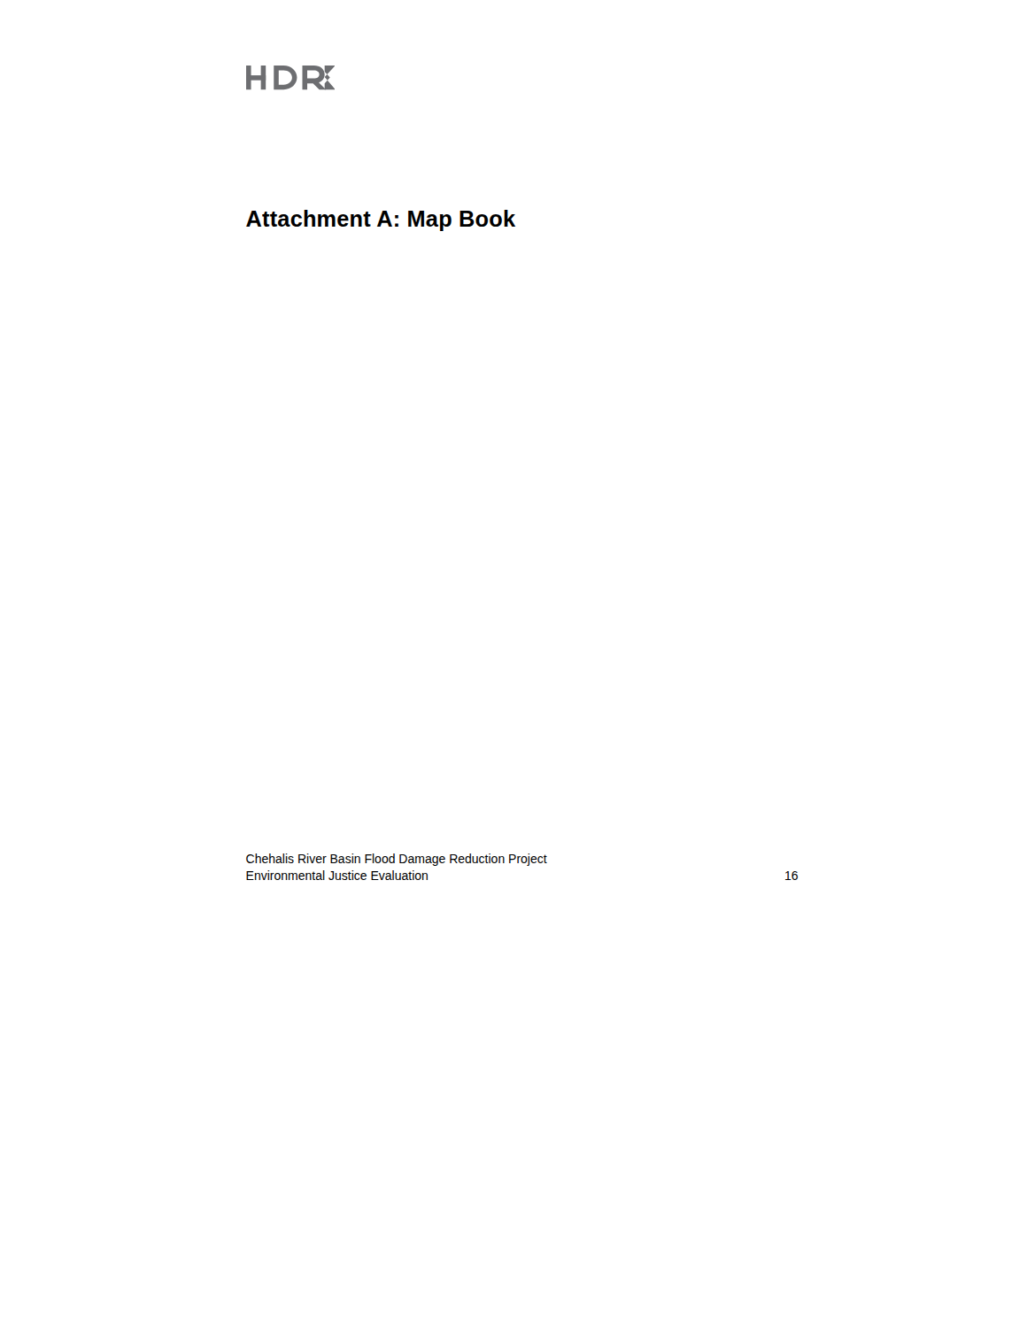Attachment A: Map Book
Chehalis River Basin Flood Damage Reduction Project
Environmental Justice Evaluation
16